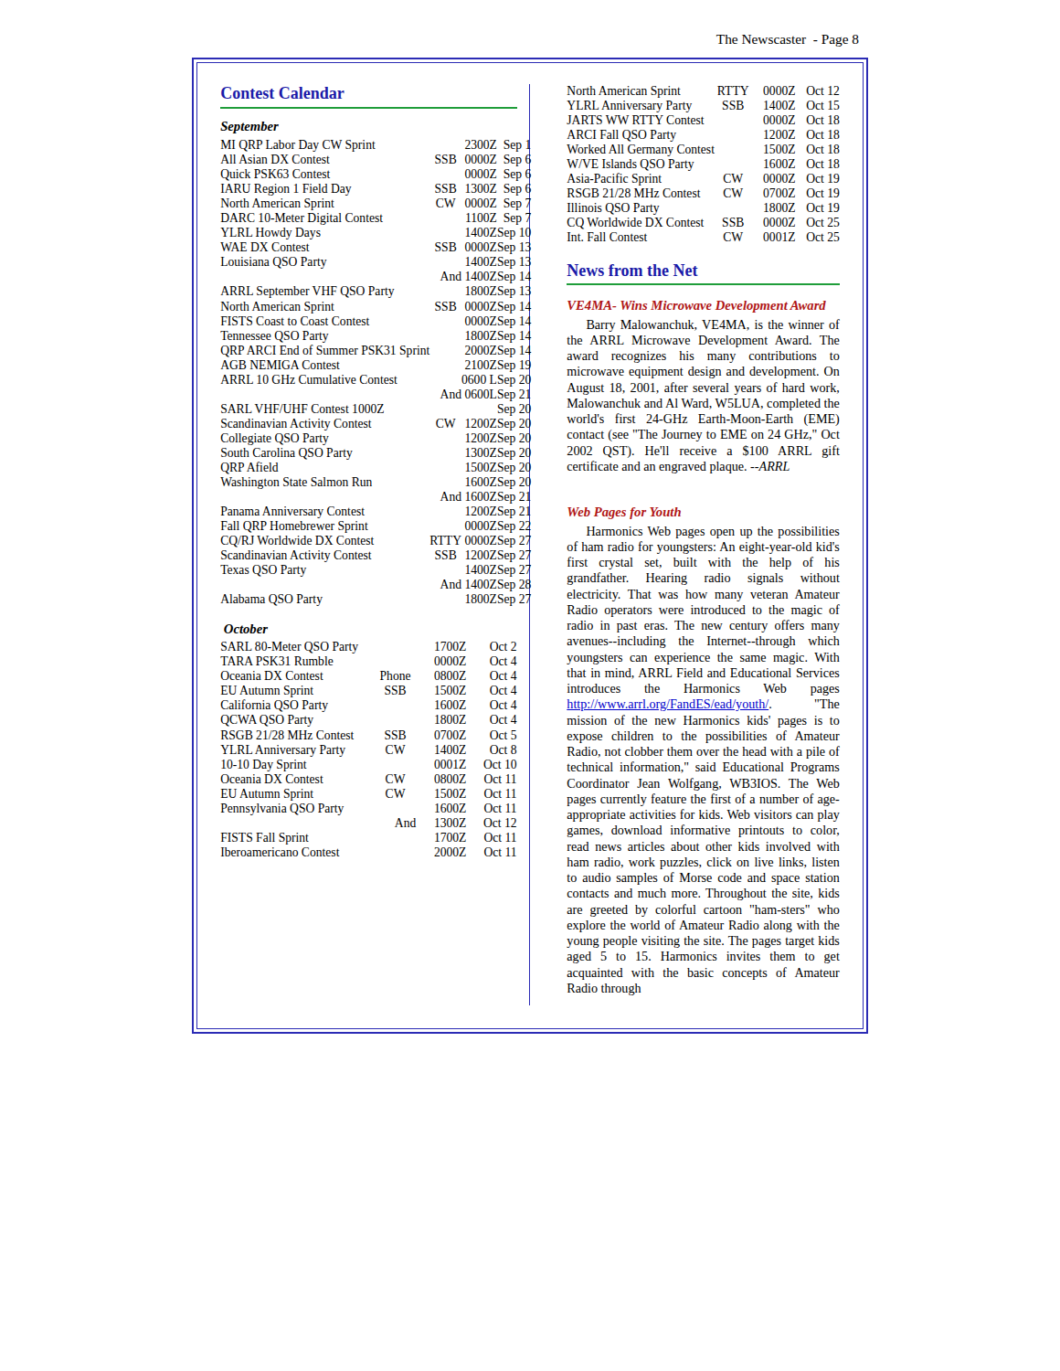The Newscaster - Page 8
Contest Calendar
September
| MI QRP Labor Day CW Sprint | | 2300Z | Sep 1 |
| All Asian DX Contest | SSB | 0000Z | Sep 6 |
| Quick PSK63 Contest | | 0000Z | Sep 6 |
| IARU Region 1 Field Day | SSB | 1300Z | Sep 6 |
| North American Sprint | CW | 0000Z | Sep 7 |
| DARC 10-Meter Digital Contest | | 1100Z | Sep 7 |
| YLRL Howdy Days | | 1400Z | Sep 10 |
| WAE DX Contest | SSB | 0000Z | Sep 13 |
| Louisiana QSO Party | | 1400Z | Sep 13 |
| | And | 1400Z | Sep 14 |
| ARRL September VHF QSO Party | | 1800Z | Sep 13 |
| North American Sprint | SSB | 0000Z | Sep 14 |
| FISTS Coast to Coast Contest | | 0000Z | Sep 14 |
| Tennessee QSO Party | | 1800Z | Sep 14 |
| QRP ARCI End of Summer PSK31 Sprint | | 2000Z | Sep 14 |
| AGB NEMIGA Contest | | 2100Z | Sep 19 |
| ARRL 10 GHz Cumulative Contest | | 0600 L | Sep 20 |
| | And | 0600L | Sep 21 |
| SARL VHF/UHF Contest 1000Z | | Sep 20 |
| Scandinavian Activity Contest | CW | 1200Z | Sep 20 |
| Collegiate QSO Party | | 1200Z | Sep 20 |
| South Carolina QSO Party | | 1300Z | Sep 20 |
| QRP Afield | | 1500Z | Sep 20 |
| Washington State Salmon Run | | 1600Z | Sep 20 |
| | And | 1600Z | Sep 21 |
| Panama Anniversary Contest | | 1200Z | Sep 21 |
| Fall QRP Homebrewer Sprint | | 0000Z | Sep 22 |
| CQ/RJ Worldwide DX Contest | RTTY | 0000Z | Sep 27 |
| Scandinavian Activity Contest | SSB | 1200Z | Sep 27 |
| Texas QSO Party | | 1400Z | Sep 27 |
| | And | 1400Z | Sep 28 |
| Alabama QSO Party | | 1800Z | Sep 27 |
October
| SARL 80-Meter QSO Party | | 1700Z | Oct 2 |
| TARA PSK31 Rumble | | 0000Z | Oct 4 |
| Oceania DX Contest | Phone | 0800Z | Oct 4 |
| EU Autumn Sprint | SSB | 1500Z | Oct 4 |
| California QSO Party | | 1600Z | Oct 4 |
| QCWA QSO Party | | 1800Z | Oct 4 |
| RSGB 21/28 MHz Contest | SSB | 0700Z | Oct 5 |
| YLRL Anniversary Party | CW | 1400Z | Oct 8 |
| 10-10 Day Sprint | | 0001Z | Oct 10 |
| Oceania DX Contest | CW | 0800Z | Oct 11 |
| EU Autumn Sprint | CW | 1500Z | Oct 11 |
| Pennsylvania QSO Party | | 1600Z | Oct 11 |
| | And | 1300Z | Oct 12 |
| FISTS Fall Sprint | | 1700Z | Oct 11 |
| Iberoamericano Contest | | 2000Z | Oct 11 |
| North American Sprint | RTTY | 0000Z | Oct 12 |
| YLRL Anniversary Party | SSB | 1400Z | Oct 15 |
| JARTS WW RTTY Contest | | 0000Z | Oct 18 |
| ARCI Fall QSO Party | | 1200Z | Oct 18 |
| Worked All Germany Contest | | 1500Z | Oct 18 |
| W/VE Islands QSO Party | | 1600Z | Oct 18 |
| Asia-Pacific Sprint | CW | 0000Z | Oct 19 |
| RSGB 21/28 MHz Contest | CW | 0700Z | Oct 19 |
| Illinois QSO Party | | 1800Z | Oct 19 |
| CQ Worldwide DX Contest | SSB | 0000Z | Oct 25 |
| Int. Fall Contest | CW | 0001Z | Oct 25 |
News from the Net
VE4MA- Wins Microwave Development Award
Barry Malowanchuk, VE4MA, is the winner of the ARRL Microwave Development Award. The award recognizes his many contributions to microwave equipment design and development. On August 18, 2001, after several years of hard work, Malowanchuk and Al Ward, W5LUA, completed the world's first 24-GHz Earth-Moon-Earth (EME) contact (see "The Journey to EME on 24 GHz," Oct 2002 QST). He'll receive a $100 ARRL gift certificate and an engraved plaque. --ARRL
Web Pages for Youth
Harmonics Web pages open up the possibilities of ham radio for youngsters: An eight-year-old kid's first crystal set, built with the help of his grandfather. Hearing radio signals without electricity. That was how many veteran Amateur Radio operators were introduced to the magic of radio in past eras. The new century offers many avenues--including the Internet--through which youngsters can experience the same magic. With that in mind, ARRL Field and Educational Services introduces the Harmonics Web pages http://www.arrl.org/FandES/ead/youth/. "The mission of the new Harmonics kids' pages is to expose children to the possibilities of Amateur Radio, not clobber them over the head with a pile of technical information," said Educational Programs Coordinator Jean Wolfgang, WB3IOS. The Web pages currently feature the first of a number of age-appropriate activities for kids. Web visitors can play games, download informative printouts to color, read news articles about other kids involved with ham radio, work puzzles, click on live links, listen to audio samples of Morse code and space station contacts and much more. Throughout the site, kids are greeted by colorful cartoon "ham-sters" who explore the world of Amateur Radio along with the young people visiting the site. The pages target kids aged 5 to 15. Harmonics invites them to get acquainted with the basic concepts of Amateur Radio through